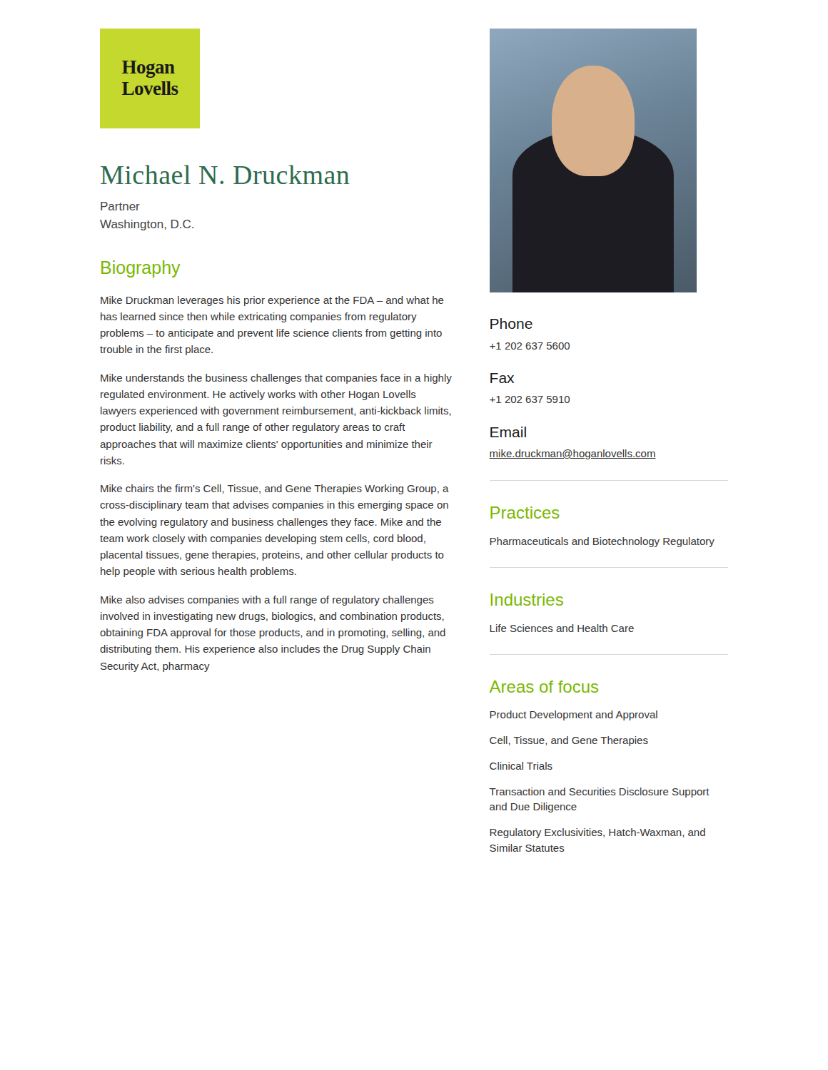Hogan
Lovells
Michael N. Druckman
Partner
Washington, D.C.
Biography
Mike Druckman leverages his prior experience at the FDA – and what he has learned since then while extricating companies from regulatory problems – to anticipate and prevent life science clients from getting into trouble in the first place.
Mike understands the business challenges that companies face in a highly regulated environment. He actively works with other Hogan Lovells lawyers experienced with government reimbursement, anti-kickback limits, product liability, and a full range of other regulatory areas to craft approaches that will maximize clients' opportunities and minimize their risks.
Mike chairs the firm's Cell, Tissue, and Gene Therapies Working Group, a cross-disciplinary team that advises companies in this emerging space on the evolving regulatory and business challenges they face. Mike and the team work closely with companies developing stem cells, cord blood, placental tissues, gene therapies, proteins, and other cellular products to help people with serious health problems.
Mike also advises companies with a full range of regulatory challenges involved in investigating new drugs, biologics, and combination products, obtaining FDA approval for those products, and in promoting, selling, and distributing them. His experience also includes the Drug Supply Chain Security Act, pharmacy
Phone
+1 202 637 5600
Fax
+1 202 637 5910
Email
mike.druckman@hoganlovells.com
Practices
Pharmaceuticals and Biotechnology Regulatory
Industries
Life Sciences and Health Care
Areas of focus
Product Development and Approval
Cell, Tissue, and Gene Therapies
Clinical Trials
Transaction and Securities Disclosure Support and Due Diligence
Regulatory Exclusivities, Hatch-Waxman, and Similar Statutes